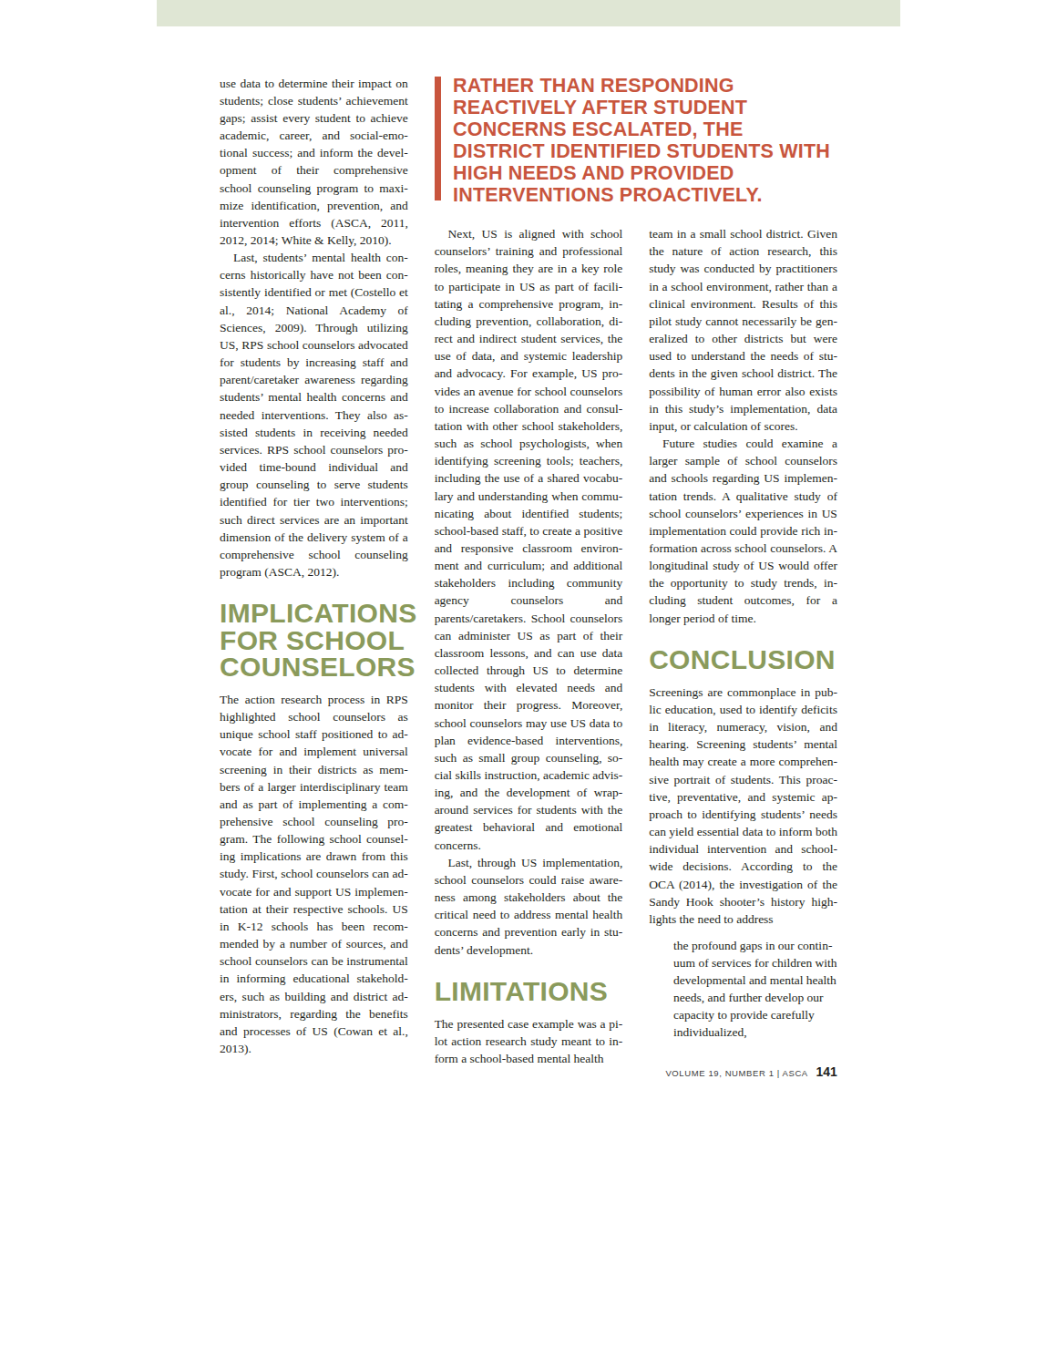use data to determine their impact on students; close students’ achievement gaps; assist every student to achieve academic, career, and social-emotional success; and inform the development of their comprehensive school counseling program to maximize identification, prevention, and intervention efforts (ASCA, 2011, 2012, 2014; White & Kelly, 2010).
Last, students’ mental health concerns historically have not been consistently identified or met (Costello et al., 2014; National Academy of Sciences, 2009). Through utilizing US, RPS school counselors advocated for students by increasing staff and parent/caretaker awareness regarding students’ mental health concerns and needed interventions. They also assisted students in receiving needed services. RPS school counselors provided time-bound individual and group counseling to serve students identified for tier two interventions; such direct services are an important dimension of the delivery system of a comprehensive school counseling program (ASCA, 2012).
Implications
for School
Counselors
The action research process in RPS highlighted school counselors as unique school staff positioned to advocate for and implement universal screening in their districts as members of a larger interdisciplinary team and as part of implementing a comprehensive school counseling program. The following school counseling implications are drawn from this study. First, school counselors can advocate for and support US implementation at their respective schools. US in K-12 schools has been recommended by a number of sources, and school counselors can be instrumental in informing educational stakeholders, such as building and district administrators, regarding the benefits and processes of US (Cowan et al., 2013).
Rather than responding reactively after student concerns escalated, the district identified students with high needs and provided interventions proactively.
Next, US is aligned with school counselors’ training and professional roles, meaning they are in a key role to participate in US as part of facilitating a comprehensive program, including prevention, collaboration, direct and indirect student services, the use of data, and systemic leadership and advocacy. For example, US provides an avenue for school counselors to increase collaboration and consultation with other school stakeholders, such as school psychologists, when identifying screening tools; teachers, including the use of a shared vocabulary and understanding when communicating about identified students; school-based staff, to create a positive and responsive classroom environment and curriculum; and additional stakeholders including community agency counselors and parents/caretakers. School counselors can administer US as part of their classroom lessons, and can use data collected through US to determine students with elevated needs and monitor their progress. Moreover, school counselors may use US data to plan evidence-based interventions, such as small group counseling, social skills instruction, academic advising, and the development of wraparound services for students with the greatest behavioral and emotional concerns.
Last, through US implementation, school counselors could raise awareness among stakeholders about the critical need to address mental health concerns and prevention early in students’ development.
Limitations
The presented case example was a pilot action research study meant to inform a school-based mental health
team in a small school district. Given the nature of action research, this study was conducted by practitioners in a school environment, rather than a clinical environment. Results of this pilot study cannot necessarily be generalized to other districts but were used to understand the needs of students in the given school district. The possibility of human error also exists in this study’s implementation, data input, or calculation of scores.
Future studies could examine a larger sample of school counselors and schools regarding US implementation trends. A qualitative study of school counselors’ experiences in US implementation could provide rich information across school counselors. A longitudinal study of US would offer the opportunity to study trends, including student outcomes, for a longer period of time.
Conclusion
Screenings are commonplace in public education, used to identify deficits in literacy, numeracy, vision, and hearing. Screening students’ mental health may create a more comprehensive portrait of students. This proactive, preventative, and systemic approach to identifying students’ needs can yield essential data to inform both individual intervention and school-wide decisions. According to the OCA (2014), the investigation of the Sandy Hook shooter’s history highlights the need to address
the profound gaps in our continuum of services for children with developmental and mental health needs, and further develop our capacity to provide carefully individualized,
Volume 19, Number 1 | ASCA 141